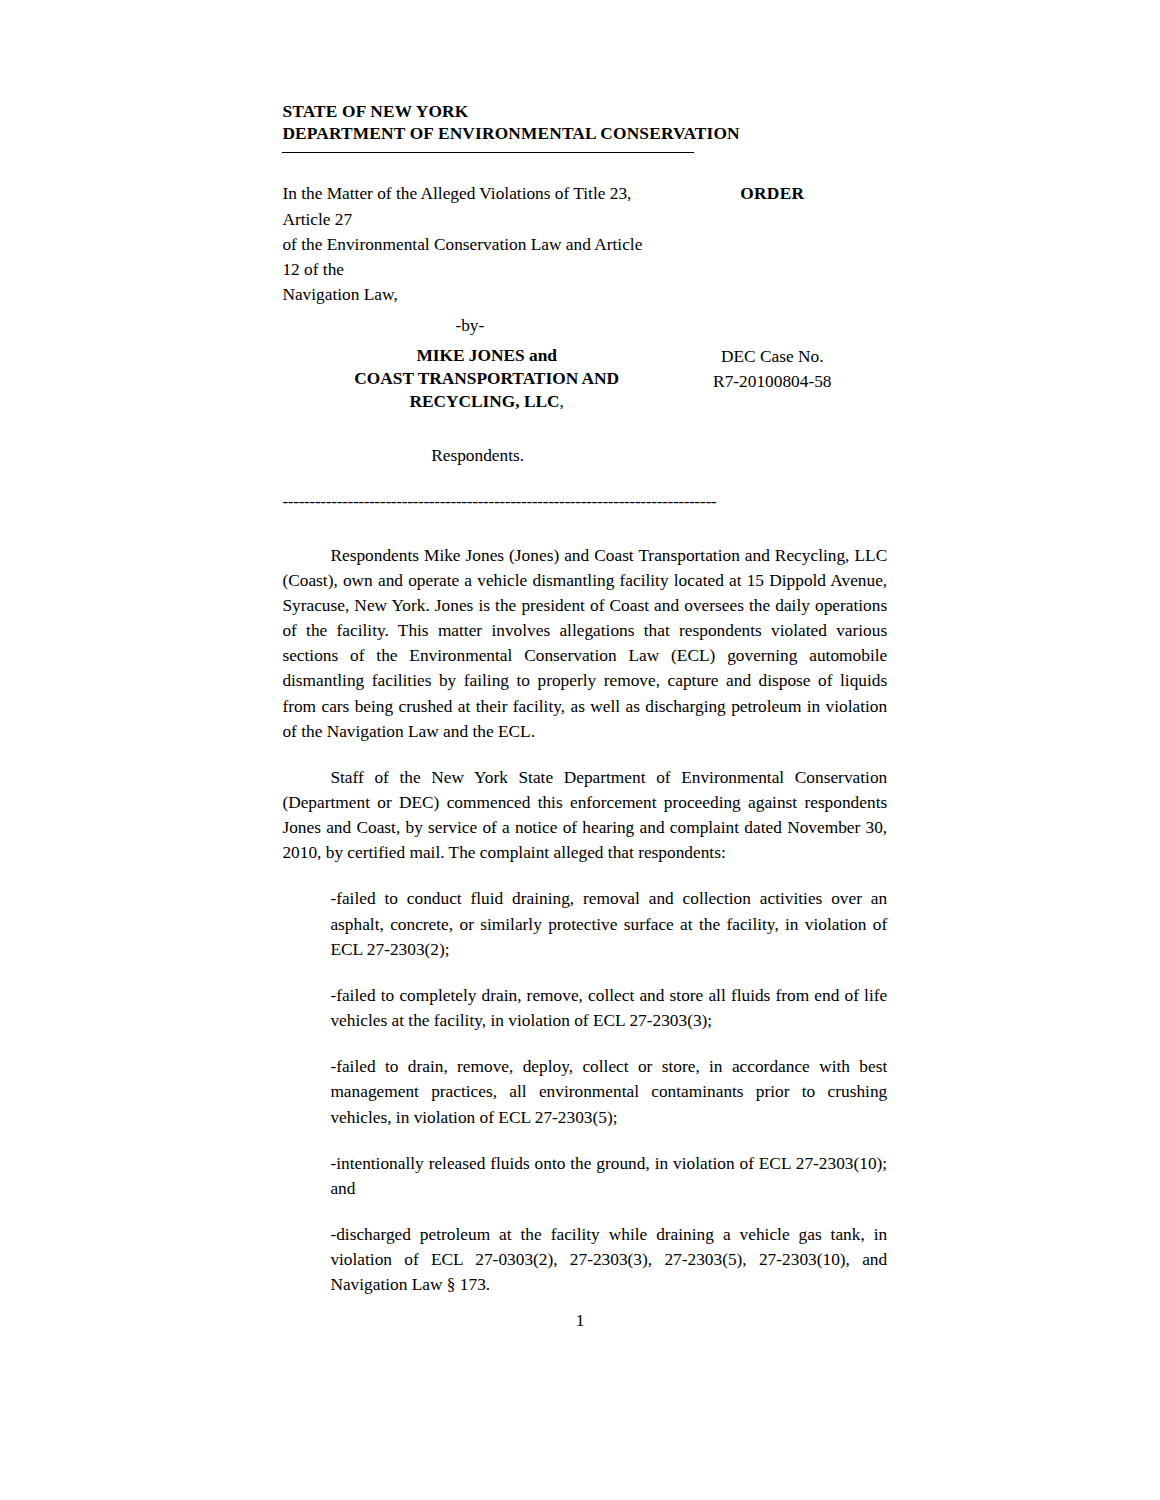STATE OF NEW YORK
DEPARTMENT OF ENVIRONMENTAL CONSERVATION
| In the Matter of the Alleged Violations of Title 23, Article 27 of the Environmental Conservation Law and Article 12 of the Navigation Law, | ORDER |
| -by- | |
| MIKE JONES and COAST TRANSPORTATION AND RECYCLING, LLC , | DEC Case No. R7-20100804-58 |
Respondents.
--------------------------------------------------------------------------------
Respondents Mike Jones (Jones) and Coast Transportation and Recycling, LLC (Coast), own and operate a vehicle dismantling facility located at 15 Dippold Avenue, Syracuse, New York. Jones is the president of Coast and oversees the daily operations of the facility. This matter involves allegations that respondents violated various sections of the Environmental Conservation Law (ECL) governing automobile dismantling facilities by failing to properly remove, capture and dispose of liquids from cars being crushed at their facility, as well as discharging petroleum in violation of the Navigation Law and the ECL.
Staff of the New York State Department of Environmental Conservation (Department or DEC) commenced this enforcement proceeding against respondents Jones and Coast, by service of a notice of hearing and complaint dated November 30, 2010, by certified mail. The complaint alleged that respondents:
-failed to conduct fluid draining, removal and collection activities over an asphalt, concrete, or similarly protective surface at the facility, in violation of ECL 27-2303(2);
-failed to completely drain, remove, collect and store all fluids from end of life vehicles at the facility, in violation of ECL 27-2303(3);
-failed to drain, remove, deploy, collect or store, in accordance with best management practices, all environmental contaminants prior to crushing vehicles, in violation of ECL 27-2303(5);
-intentionally released fluids onto the ground, in violation of ECL 27-2303(10); and
-discharged petroleum at the facility while draining a vehicle gas tank, in violation of ECL 27-0303(2), 27-2303(3), 27-2303(5), 27-2303(10), and Navigation Law § 173.
1